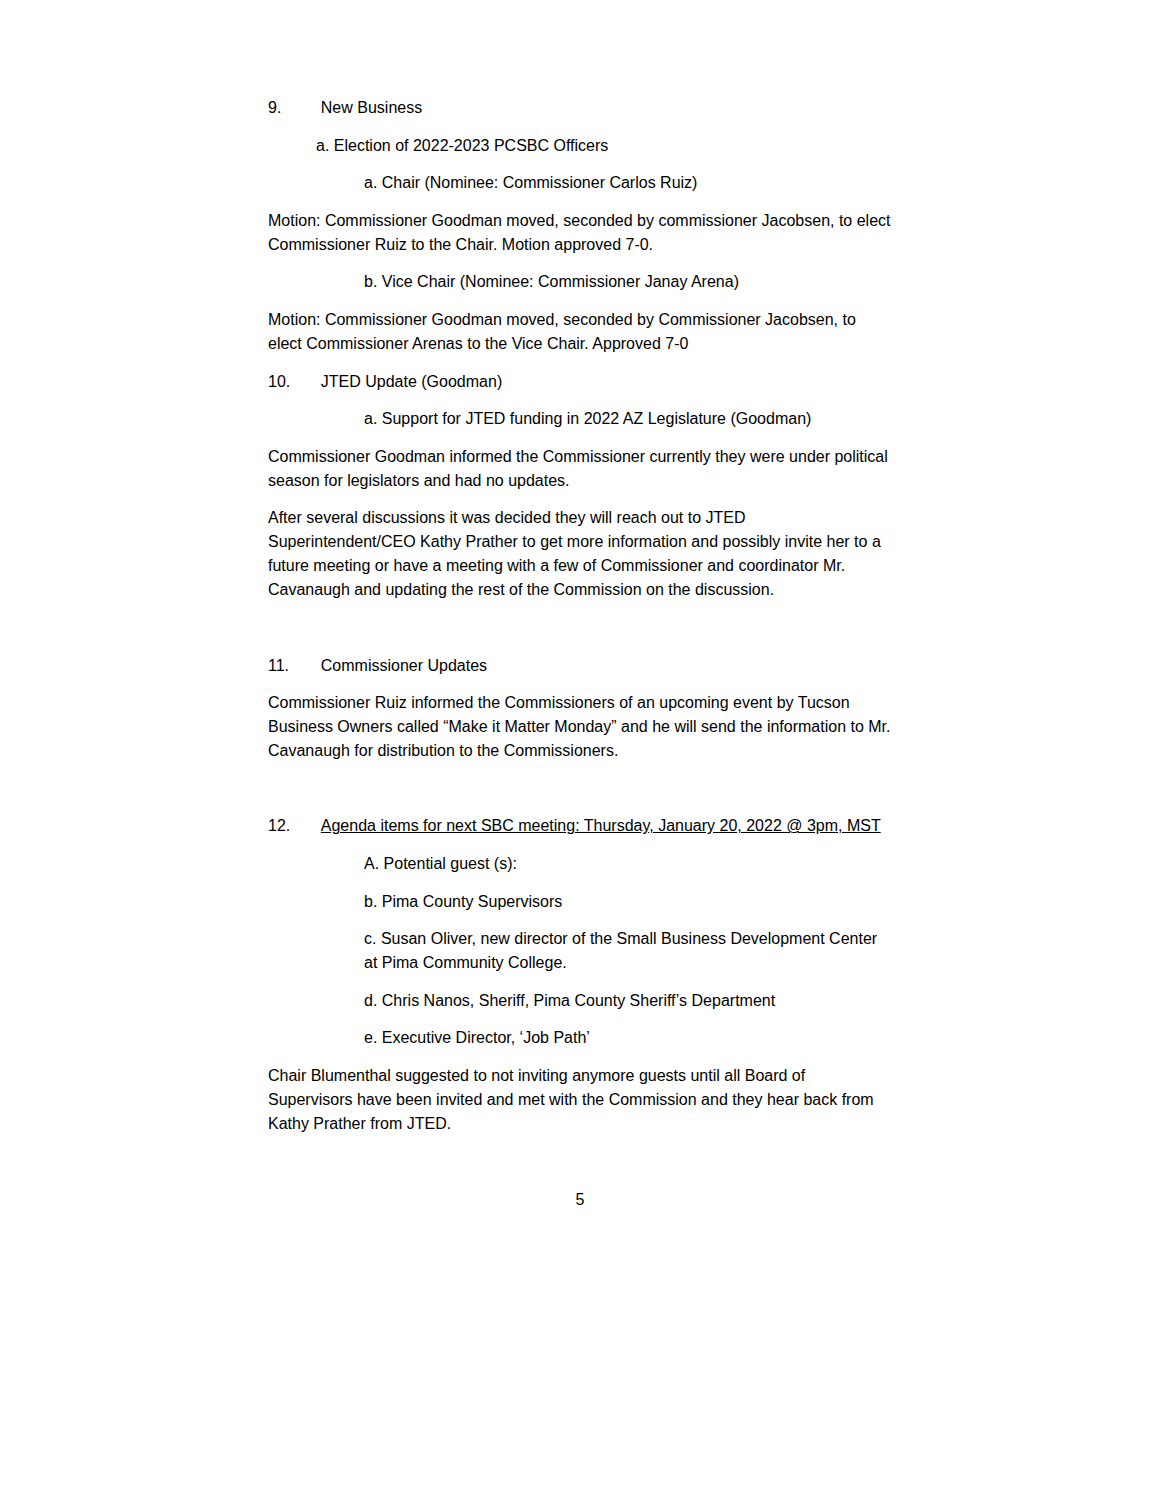9. New Business
a. Election of 2022-2023 PCSBC Officers
a. Chair (Nominee: Commissioner Carlos Ruiz)
Motion: Commissioner Goodman moved, seconded by commissioner Jacobsen, to elect Commissioner Ruiz to the Chair. Motion approved 7-0.
b. Vice Chair (Nominee: Commissioner Janay Arena)
Motion: Commissioner Goodman moved, seconded by Commissioner Jacobsen, to elect Commissioner Arenas to the Vice Chair. Approved 7-0
10. JTED Update (Goodman)
a. Support for JTED funding in 2022 AZ Legislature (Goodman)
Commissioner Goodman informed the Commissioner currently they were under political season for legislators and had no updates.
After several discussions it was decided they will reach out to JTED Superintendent/CEO Kathy Prather to get more information and possibly invite her to a future meeting or have a meeting with a few of Commissioner and coordinator Mr. Cavanaugh and updating the rest of the Commission on the discussion.
11. Commissioner Updates
Commissioner Ruiz informed the Commissioners of an upcoming event by Tucson Business Owners called “Make it Matter Monday” and he will send the information to Mr. Cavanaugh for distribution to the Commissioners.
12. Agenda items for next SBC meeting: Thursday, January 20, 2022 @ 3pm, MST
A. Potential guest (s):
b. Pima County Supervisors
c. Susan Oliver, new director of the Small Business Development Center at Pima Community College.
d. Chris Nanos, Sheriff, Pima County Sheriff’s Department
e. Executive Director, ‘Job Path’
Chair Blumenthal suggested to not inviting anymore guests until all Board of Supervisors have been invited and met with the Commission and they hear back from Kathy Prather from JTED.
5